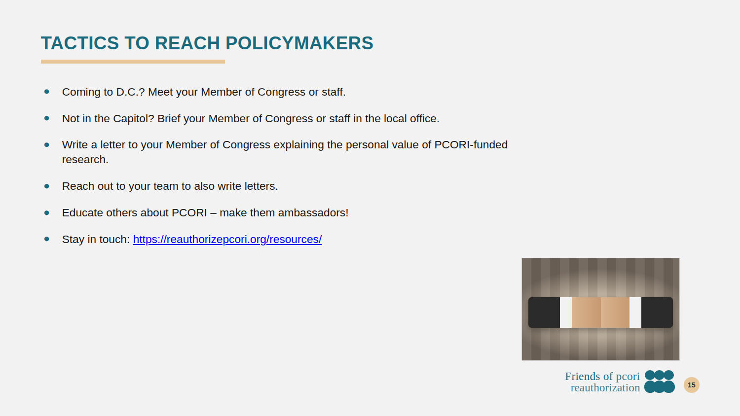TACTICS TO REACH POLICYMAKERS
Coming to D.C.? Meet your Member of Congress or staff.
Not in the Capitol? Brief your Member of Congress or staff in the local office.
Write a letter to your Member of Congress explaining the personal value of PCORI-funded research.
Reach out to your team to also write letters.
Educate others about PCORI – make them ambassadors!
Stay in touch: https://reauthorizepcori.org/resources/
Friends of pcori reauthorization
15